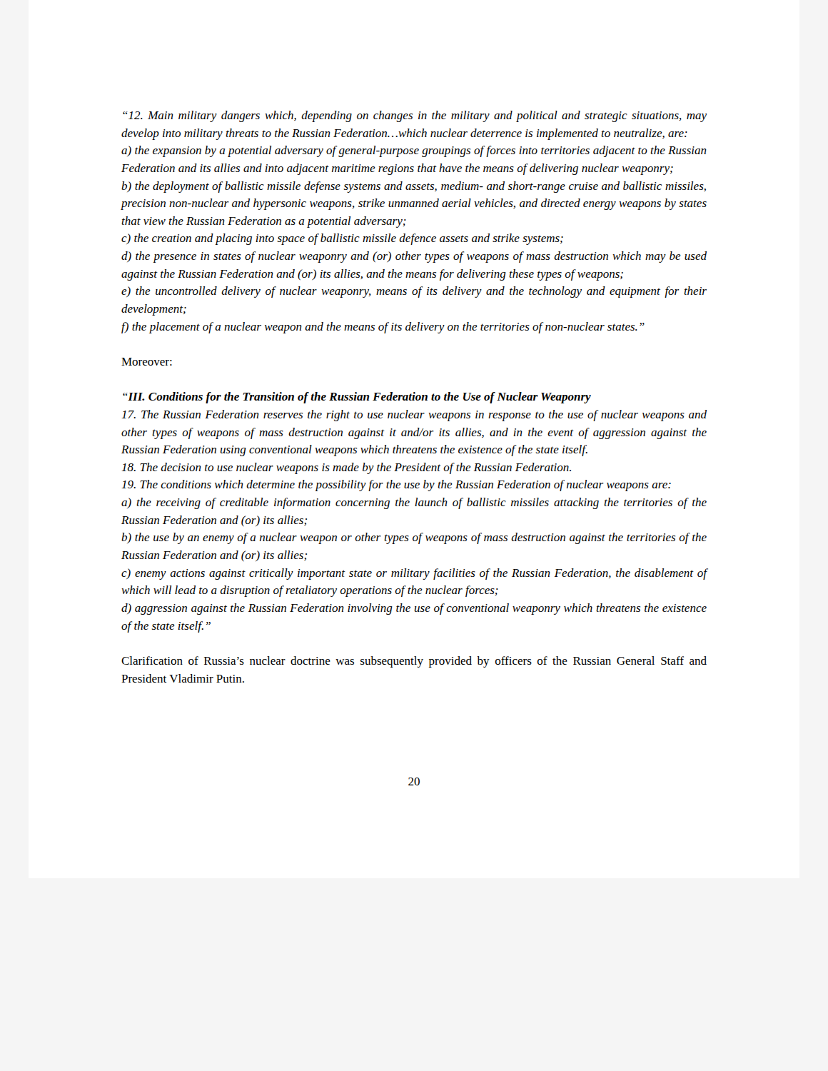“12. Main military dangers which, depending on changes in the military and political and strategic situations, may develop into military threats to the Russian Federation…which nuclear deterrence is implemented to neutralize, are:
a) the expansion by a potential adversary of general-purpose groupings of forces into territories adjacent to the Russian Federation and its allies and into adjacent maritime regions that have the means of delivering nuclear weaponry;
b) the deployment of ballistic missile defense systems and assets, medium- and short-range cruise and ballistic missiles, precision non-nuclear and hypersonic weapons, strike unmanned aerial vehicles, and directed energy weapons by states that view the Russian Federation as a potential adversary;
c) the creation and placing into space of ballistic missile defence assets and strike systems;
d) the presence in states of nuclear weaponry and (or) other types of weapons of mass destruction which may be used against the Russian Federation and (or) its allies, and the means for delivering these types of weapons;
e) the uncontrolled delivery of nuclear weaponry, means of its delivery and the technology and equipment for their development;
f) the placement of a nuclear weapon and the means of its delivery on the territories of non-nuclear states.”
Moreover:
“III. Conditions for the Transition of the Russian Federation to the Use of Nuclear Weaponry
17. The Russian Federation reserves the right to use nuclear weapons in response to the use of nuclear weapons and other types of weapons of mass destruction against it and/or its allies, and in the event of aggression against the Russian Federation using conventional weapons which threatens the existence of the state itself.
18. The decision to use nuclear weapons is made by the President of the Russian Federation.
19. The conditions which determine the possibility for the use by the Russian Federation of nuclear weapons are:
a) the receiving of creditable information concerning the launch of ballistic missiles attacking the territories of the Russian Federation and (or) its allies;
b) the use by an enemy of a nuclear weapon or other types of weapons of mass destruction against the territories of the Russian Federation and (or) its allies;
c) enemy actions against critically important state or military facilities of the Russian Federation, the disablement of which will lead to a disruption of retaliatory operations of the nuclear forces;
d) aggression against the Russian Federation involving the use of conventional weaponry which threatens the existence of the state itself.”
Clarification of Russia’s nuclear doctrine was subsequently provided by officers of the Russian General Staff and President Vladimir Putin.
20